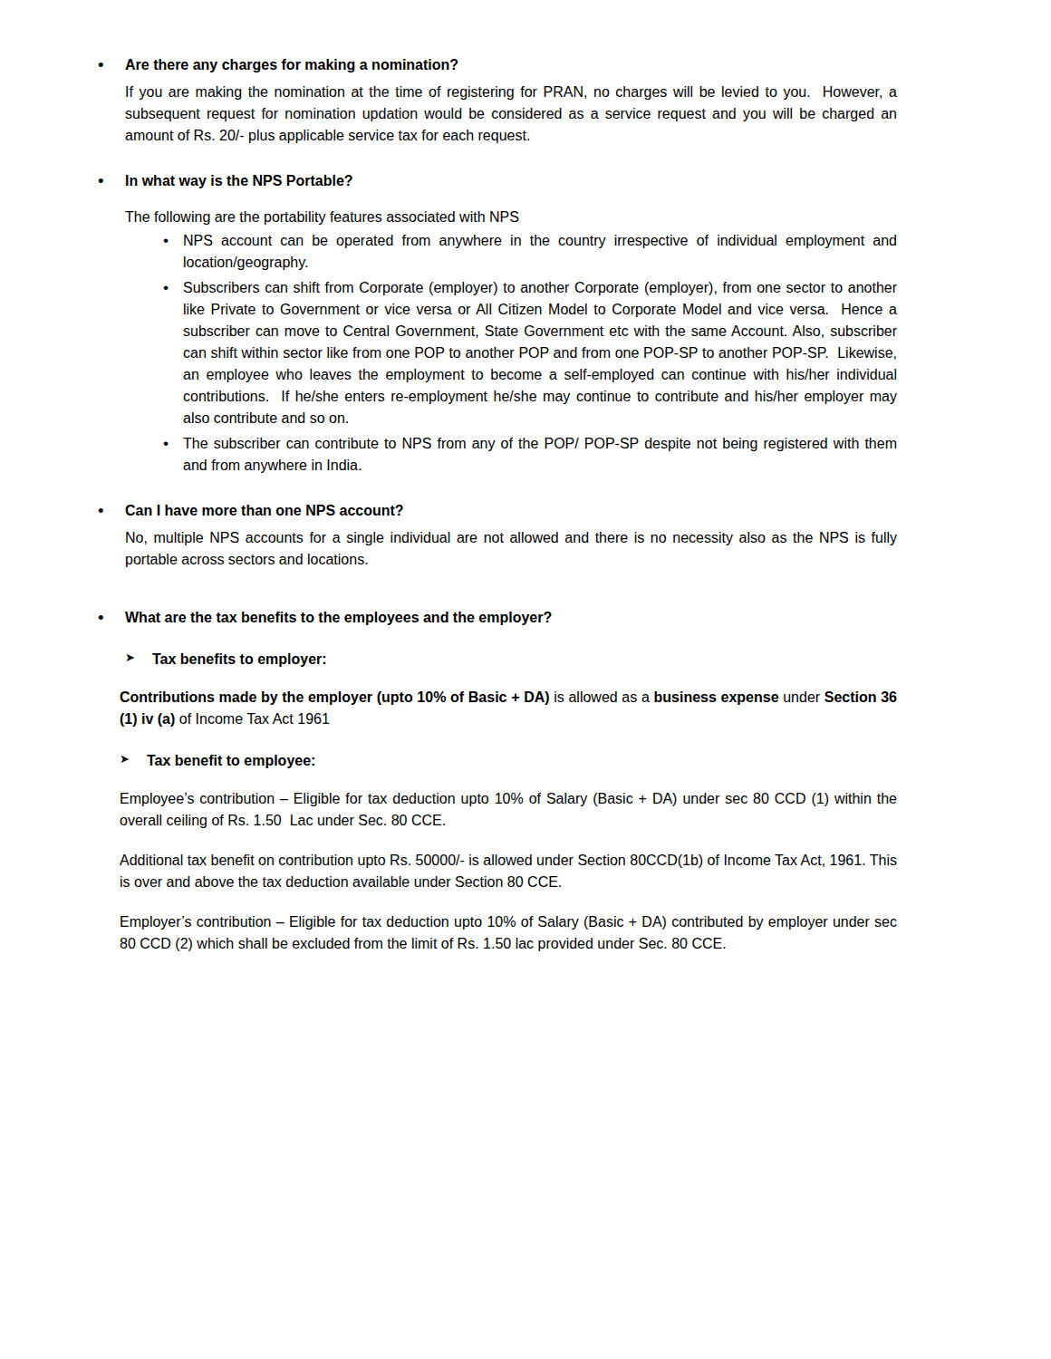Are there any charges for making a nomination?
If you are making the nomination at the time of registering for PRAN, no charges will be levied to you. However, a subsequent request for nomination updation would be considered as a service request and you will be charged an amount of Rs. 20/- plus applicable service tax for each request.
In what way is the NPS Portable?
The following are the portability features associated with NPS
NPS account can be operated from anywhere in the country irrespective of individual employment and location/geography.
Subscribers can shift from Corporate (employer) to another Corporate (employer), from one sector to another like Private to Government or vice versa or All Citizen Model to Corporate Model and vice versa. Hence a subscriber can move to Central Government, State Government etc with the same Account. Also, subscriber can shift within sector like from one POP to another POP and from one POP-SP to another POP-SP. Likewise, an employee who leaves the employment to become a self-employed can continue with his/her individual contributions. If he/she enters re-employment he/she may continue to contribute and his/her employer may also contribute and so on.
The subscriber can contribute to NPS from any of the POP/ POP-SP despite not being registered with them and from anywhere in India.
Can I have more than one NPS account?
No, multiple NPS accounts for a single individual are not allowed and there is no necessity also as the NPS is fully portable across sectors and locations.
What are the tax benefits to the employees and the employer?
Tax benefits to employer:
Contributions made by the employer (upto 10% of Basic + DA) is allowed as a business expense under Section 36 (1) iv (a) of Income Tax Act 1961
Tax benefit to employee:
Employee’s contribution – Eligible for tax deduction upto 10% of Salary (Basic + DA) under sec 80 CCD (1) within the overall ceiling of Rs. 1.50 Lac under Sec. 80 CCE.
Additional tax benefit on contribution upto Rs. 50000/- is allowed under Section 80CCD(1b) of Income Tax Act, 1961. This is over and above the tax deduction available under Section 80 CCE.
Employer’s contribution – Eligible for tax deduction upto 10% of Salary (Basic + DA) contributed by employer under sec 80 CCD (2) which shall be excluded from the limit of Rs. 1.50 lac provided under Sec. 80 CCE.